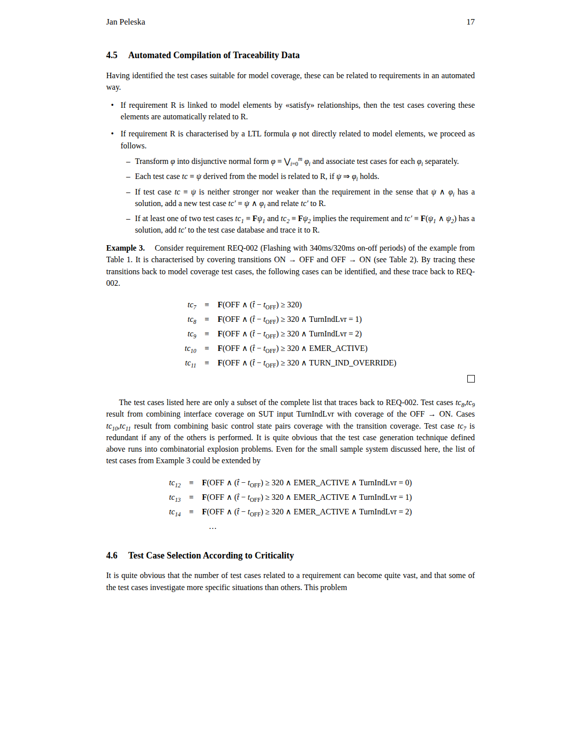Jan Peleska 17
4.5 Automated Compilation of Traceability Data
Having identified the test cases suitable for model coverage, these can be related to requirements in an automated way.
If requirement R is linked to model elements by «satisfy» relationships, then the test cases covering these elements are automatically related to R.
If requirement R is characterised by a LTL formula φ not directly related to model elements, we proceed as follows.
Transform φ into disjunctive normal form φ ≡ ⋁i=0m φi and associate test cases for each φi separately.
Each test case tc ≡ ψ derived from the model is related to R, if ψ ⇒ φi holds.
If test case tc ≡ ψ is neither stronger nor weaker than the requirement in the sense that ψ ∧ φi has a solution, add a new test case tc′ ≡ ψ ∧ φi and relate tc′ to R.
If at least one of two test cases tc1 ≡ Fψ1 and tc2 ≡ Fψ2 implies the requirement and tc′ ≡ F(ψ1 ∧ ψ2) has a solution, add tc′ to the test case database and trace it to R.
Example 3. Consider requirement REQ-002 (Flashing with 340ms/320ms on-off periods) of the example from Table 1. It is characterised by covering transitions ON → OFF and OFF → ON (see Table 2). By tracing these transitions back to model coverage test cases, the following cases can be identified, and these trace back to REQ-002.
| tc 7 | ≡ | F ( OFF ∧ ( t̂ − t OFF ) ≥ 320) |
| tc 8 | ≡ | F ( OFF ∧ ( t̂ − t OFF ) ≥ 320 ∧ TurnIndLvr = 1) |
| tc 9 | ≡ | F ( OFF ∧ ( t̂ − t OFF ) ≥ 320 ∧ TurnIndLvr = 2) |
| tc 10 | ≡ | F ( OFF ∧ ( t̂ − t OFF ) ≥ 320 ∧ EMER_ACTIVE ) |
| tc 11 | ≡ | F ( OFF ∧ ( t̂ − t OFF ) ≥ 320 ∧ TURN_IND_OVERRIDE ) |
The test cases listed here are only a subset of the complete list that traces back to REQ-002. Test cases tc8,tc9 result from combining interface coverage on SUT input TurnIndLvr with coverage of the OFF → ON. Cases tc10,tc11 result from combining basic control state pairs coverage with the transition coverage. Test case tc7 is redundant if any of the others is performed. It is quite obvious that the test case generation technique defined above runs into combinatorial explosion problems. Even for the small sample system discussed here, the list of test cases from Example 3 could be extended by
| tc 12 | ≡ | F ( OFF ∧ ( t̂ − t OFF ) ≥ 320 ∧ EMER_ACTIVE ∧ TurnIndLvr = 0) |
| tc 13 | ≡ | F ( OFF ∧ ( t̂ − t OFF ) ≥ 320 ∧ EMER_ACTIVE ∧ TurnIndLvr = 1) |
| tc 14 | ≡ | F ( OFF ∧ ( t̂ − t OFF ) ≥ 320 ∧ EMER_ACTIVE ∧ TurnIndLvr = 2) |
| | | … |
4.6 Test Case Selection According to Criticality
It is quite obvious that the number of test cases related to a requirement can become quite vast, and that some of the test cases investigate more specific situations than others. This problem